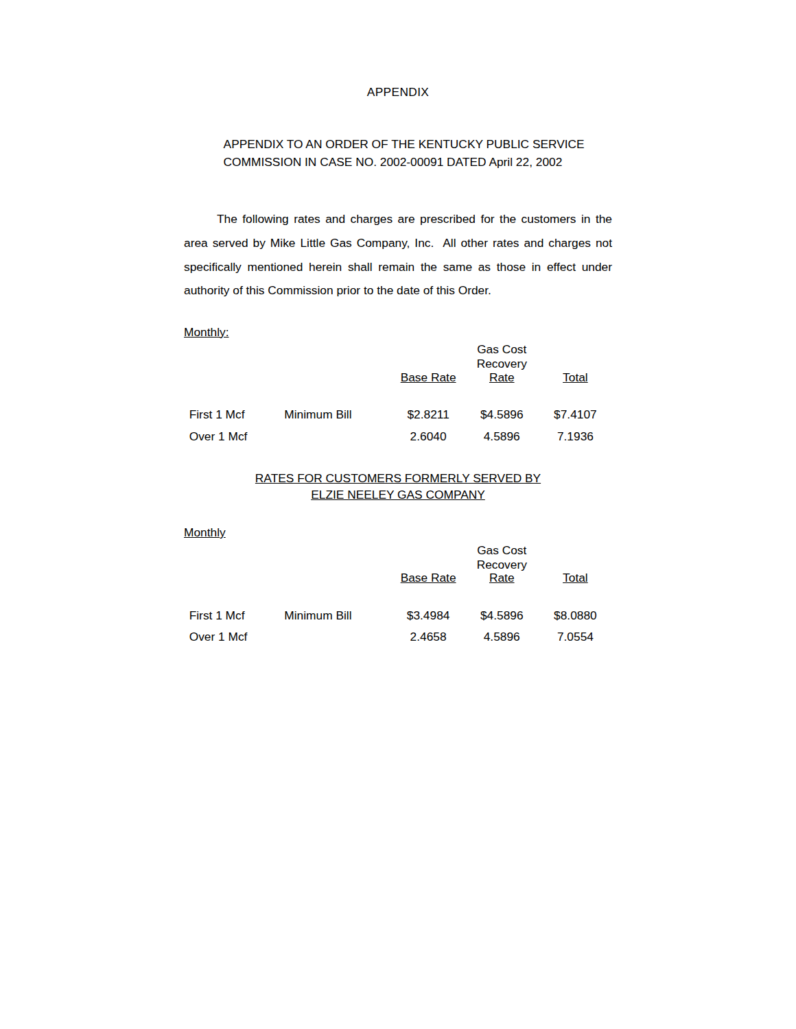APPENDIX
APPENDIX TO AN ORDER OF THE KENTUCKY PUBLIC SERVICE
COMMISSION IN CASE NO. 2002-00091 DATED April 22, 2002
The following rates and charges are prescribed for the customers in the area served by Mike Little Gas Company, Inc. All other rates and charges not specifically mentioned herein shall remain the same as those in effect under authority of this Commission prior to the date of this Order.
Monthly:
| | | | Gas Cost | |
| --- | --- | --- | --- | --- |
| | | | Recovery | |
| | | Base Rate | Rate | Total |
| First 1 Mcf | Minimum Bill | $2.8211 | $4.5896 | $7.4107 |
| Over 1 Mcf | | 2.6040 | 4.5896 | 7.1936 |
RATES FOR CUSTOMERS FORMERLY SERVED BY ELZIE NEELEY GAS COMPANY
Monthly
| | | | Gas Cost | |
| --- | --- | --- | --- | --- |
| | | | Recovery | |
| | | Base Rate | Rate | Total |
| First 1 Mcf | Minimum Bill | $3.4984 | $4.5896 | $8.0880 |
| Over 1 Mcf | | 2.4658 | 4.5896 | 7.0554 |